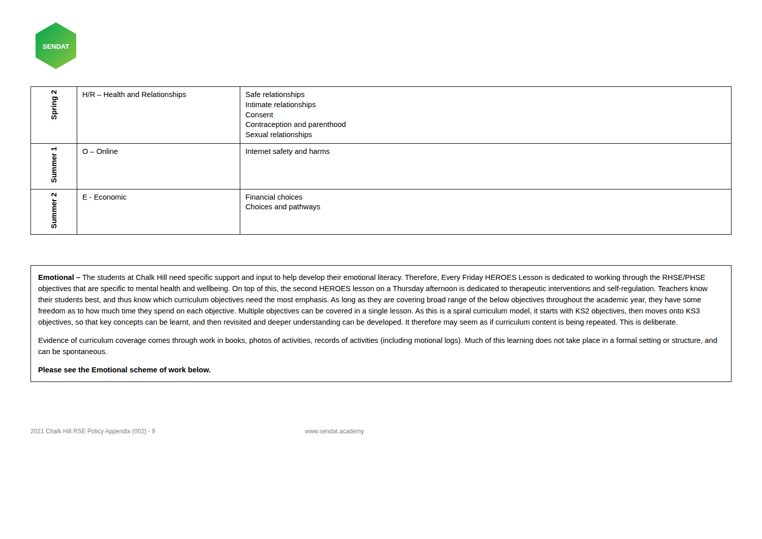SENDAT
| Spring 2 | H/R – Health and Relationships | Safe relationships Intimate relationships Consent Contraception and parenthood Sexual relationships |
| Summer 1 | O – Online | Internet safety and harms |
| Summer 2 | E - Economic | Financial choices Choices and pathways |
| Emotional – The students at Chalk Hill need specific support and input to help develop their emotional literacy. Therefore, Every Friday HEROES Lesson is dedicated to working through the RHSE/PHSE objectives that are specific to mental health and wellbeing. On top of this, the second HEROES lesson on a Thursday afternoon is dedicated to therapeutic interventions and self-regulation. Teachers know their students best, and thus know which curriculum objectives need the most emphasis. As long as they are covering broad range of the below objectives throughout the academic year, they have some freedom as to how much time they spend on each objective. Multiple objectives can be covered in a single lesson. As this is a spiral curriculum model, it starts with KS2 objectives, then moves onto KS3 objectives, so that key concepts can be learnt, and then revisited and deeper understanding can be developed. It therefore may seem as if curriculum content is being repeated. This is deliberate. Evidence of curriculum coverage comes through work in books, photos of activities, records of activities (including motional logs). Much of this learning does not take place in a formal setting or structure, and can be spontaneous. Please see the Emotional scheme of work below. |
2021 Chalk Hill RSE Policy Appendix (002) - 9
www.sendat.academy